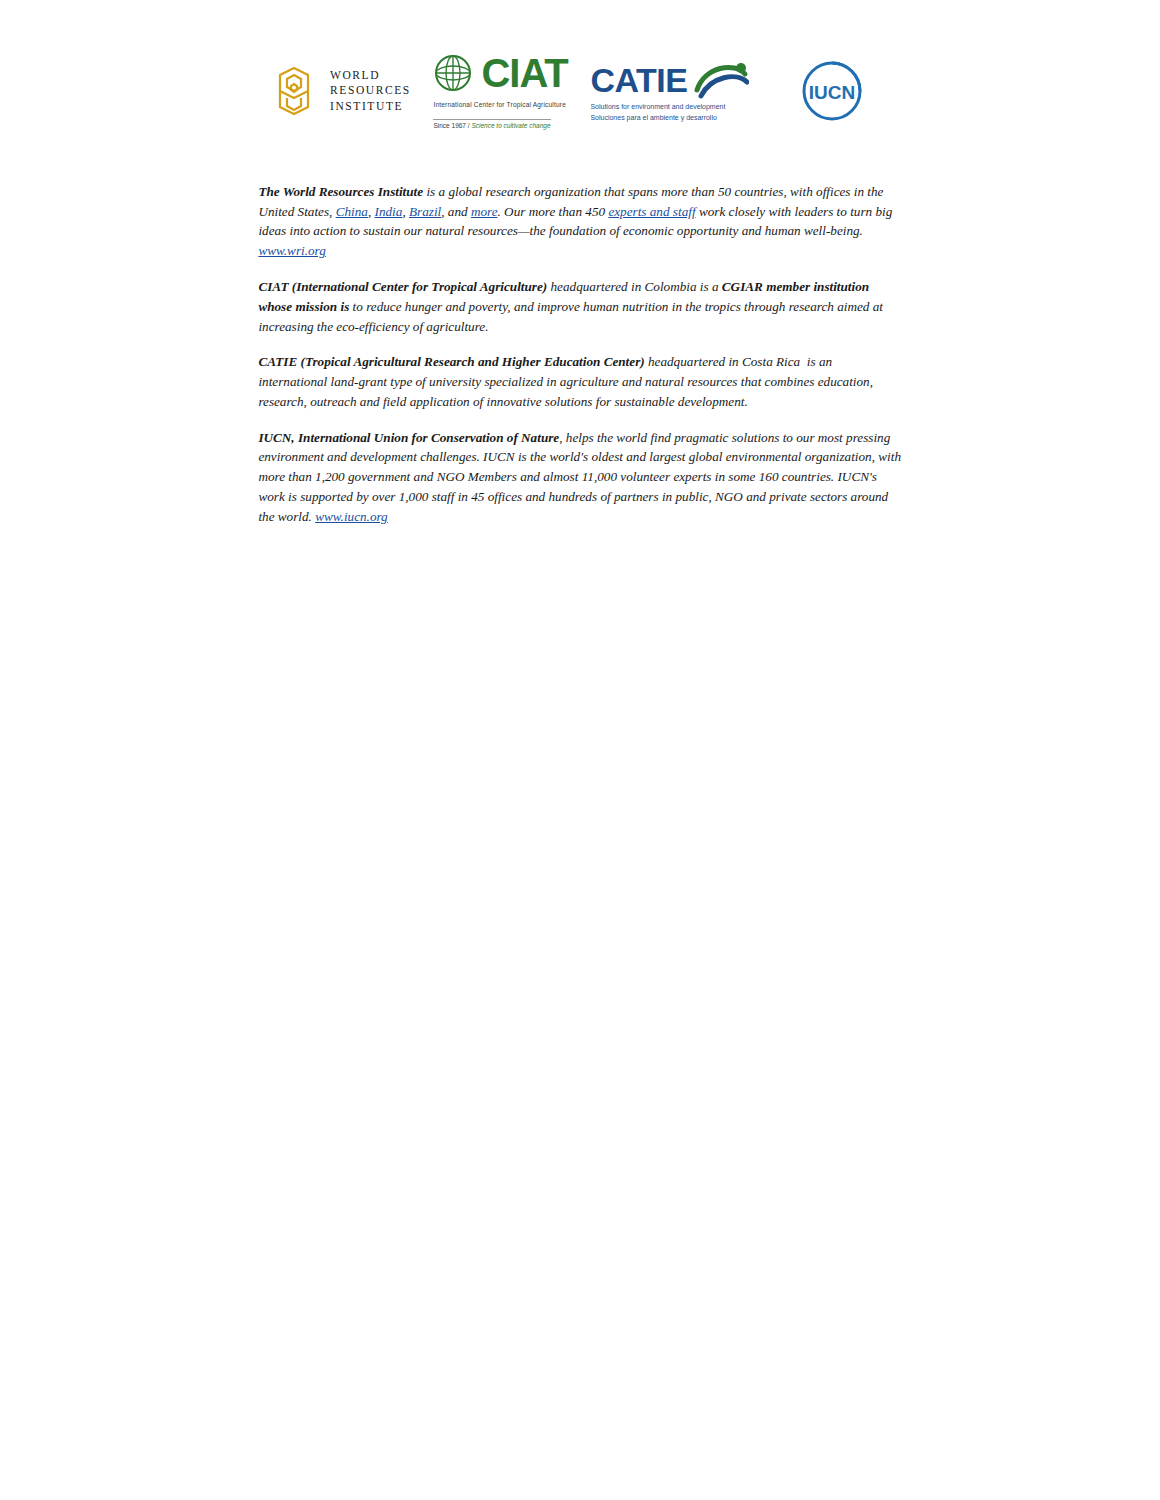World
Resources
Institute
CIAT
International Center for Tropical Agriculture
Since 1967 / Science to cultivate change
CATIE
Solutions for environment and development
Soluciones para el ambiente y desarrollo
IUCN
The World Resources Institute is a global research organization that spans more than 50 countries, with offices in the United States, China, India, Brazil, and more. Our more than 450 experts and staff work closely with leaders to turn big ideas into action to sustain our natural resources—the foundation of economic opportunity and human well-being. www.wri.org
CIAT (International Center for Tropical Agriculture) headquartered in Colombia is a CGIAR member institution whose mission is to reduce hunger and poverty, and improve human nutrition in the tropics through research aimed at increasing the eco-efficiency of agriculture.
CATIE (Tropical Agricultural Research and Higher Education Center) headquartered in Costa Rica is an international land-grant type of university specialized in agriculture and natural resources that combines education, research, outreach and field application of innovative solutions for sustainable development.
IUCN, International Union for Conservation of Nature, helps the world find pragmatic solutions to our most pressing environment and development challenges. IUCN is the world's oldest and largest global environmental organization, with more than 1,200 government and NGO Members and almost 11,000 volunteer experts in some 160 countries. IUCN's work is supported by over 1,000 staff in 45 offices and hundreds of partners in public, NGO and private sectors around the world. www.iucn.org